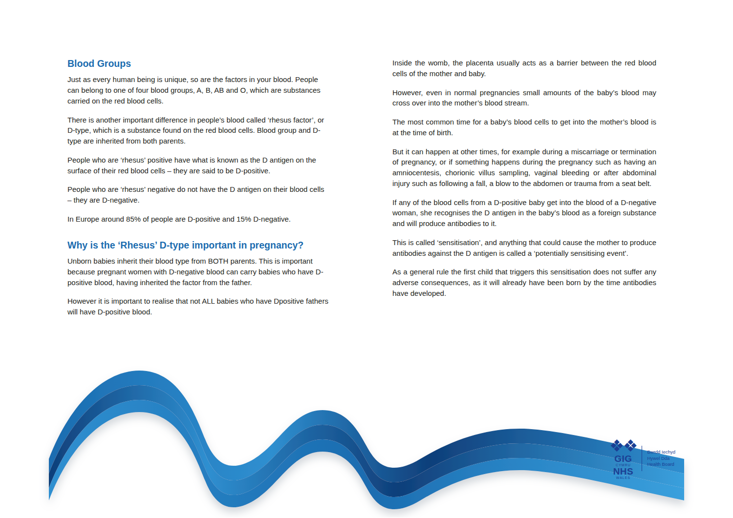Blood Groups
Just as every human being is unique, so are the factors in your blood. People can belong to one of four blood groups, A, B, AB and O, which are substances carried on the red blood cells.
There is another important difference in people’s blood called ‘rhesus factor’, or D-type, which is a substance found on the red blood cells. Blood group and D-type are inherited from both parents.
People who are ‘rhesus’ positive have what is known as the D antigen on the surface of their red blood cells – they are said to be D-positive.
People who are ‘rhesus’ negative do not have the D antigen on their blood cells – they are D-negative.
In Europe around 85% of people are D-positive and 15% D-negative.
Why is the ‘Rhesus’ D-type important in pregnancy?
Unborn babies inherit their blood type from BOTH parents. This is important because pregnant women with D-negative blood can carry babies who have D-positive blood, having inherited the factor from the father.
However it is important to realise that not ALL babies who have Dpositive fathers will have D-positive blood.
Inside the womb, the placenta usually acts as a barrier between the red blood cells of the mother and baby.
However, even in normal pregnancies small amounts of the baby’s blood may cross over into the mother’s blood stream.
The most common time for a baby’s blood cells to get into the mother’s blood is at the time of birth.
But it can happen at other times, for example during a miscarriage or termination of pregnancy, or if something happens during the pregnancy such as having an amniocentesis, chorionic villus sampling, vaginal bleeding or after abdominal injury such as following a fall, a blow to the abdomen or trauma from a seat belt.
If any of the blood cells from a D-positive baby get into the blood of a D-negative woman, she recognises the D antigen in the baby’s blood as a foreign substance and will produce antibodies to it.
This is called ‘sensitisation’, and anything that could cause the mother to produce antibodies against the D antigen is called a ‘potentially sensitising event’.
As a general rule the first child that triggers this sensitisation does not suffer any adverse consequences, as it will already have been born by the time antibodies have developed.
❖❖
GIG
CYMRU
NHS
WALES
Bwrdd Iechyd
Hywel Dda
Health Board